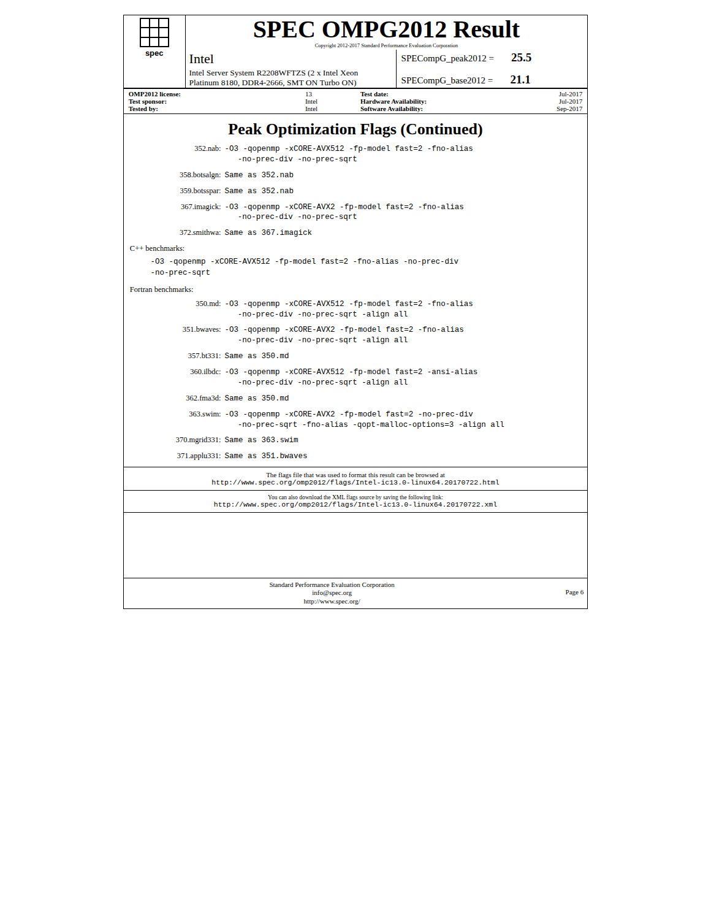spec
SPEC OMPG2012 Result
Copyright 2012-2017 Standard Performance Evaluation Corporation
Intel
Intel Server System R2208WFTZS (2 x Intel Xeon
Platinum 8180, DDR4-2666, SMT ON Turbo ON)
SPECompG_peak2012 = 25.5
SPECompG_base2012 = 21.1
| OMP2012 license: | 13 |
| Test sponsor: | Intel |
| Tested by: | Intel |
| Test date: | Jul-2017 |
| Hardware Availability: | Jul-2017 |
| Software Availability: | Sep-2017 |
Peak Optimization Flags (Continued)
352.nab:
-O3 -qopenmp -xCORE-AVX512 -fp-model fast=2 -fno-alias
-no-prec-div -no-prec-sqrt
358.botsalgn:
Same as 352.nab
359.botsspar:
Same as 352.nab
367.imagick:
-O3 -qopenmp -xCORE-AVX2 -fp-model fast=2 -fno-alias
-no-prec-div -no-prec-sqrt
372.smithwa:
Same as 367.imagick
C++ benchmarks:
-O3 -qopenmp -xCORE-AVX512 -fp-model fast=2 -fno-alias -no-prec-div
-no-prec-sqrt
Fortran benchmarks:
350.md:
-O3 -qopenmp -xCORE-AVX512 -fp-model fast=2 -fno-alias
-no-prec-div -no-prec-sqrt -align all
351.bwaves:
-O3 -qopenmp -xCORE-AVX2 -fp-model fast=2 -fno-alias
-no-prec-div -no-prec-sqrt -align all
357.bt331:
Same as 350.md
360.ilbdc:
-O3 -qopenmp -xCORE-AVX512 -fp-model fast=2 -ansi-alias
-no-prec-div -no-prec-sqrt -align all
362.fma3d:
Same as 350.md
363.swim:
-O3 -qopenmp -xCORE-AVX2 -fp-model fast=2 -no-prec-div
-no-prec-sqrt -fno-alias -qopt-malloc-options=3 -align all
370.mgrid331:
Same as 363.swim
371.applu331:
Same as 351.bwaves
The flags file that was used to format this result can be browsed at
http://www.spec.org/omp2012/flags/Intel-ic13.0-linux64.20170722.html
You can also download the XML flags source by saving the following link:
http://www.spec.org/omp2012/flags/Intel-ic13.0-linux64.20170722.xml
Standard Performance Evaluation Corporation
info@spec.org
http://www.spec.org/
Page 6